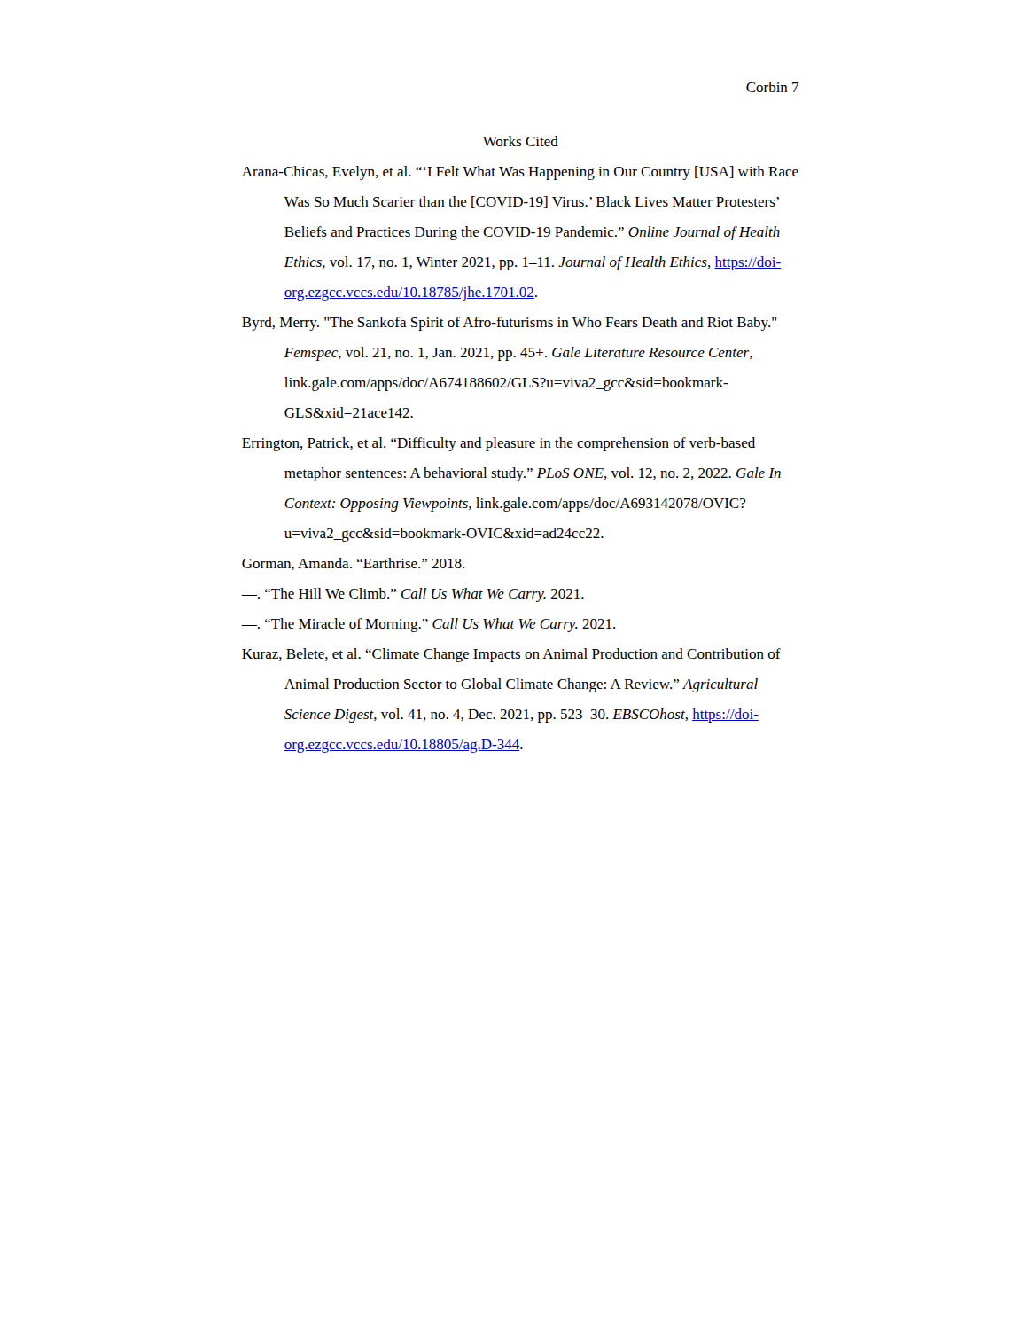Corbin 7
Works Cited
Arana-Chicas, Evelyn, et al. “‘I Felt What Was Happening in Our Country [USA] with Race Was So Much Scarier than the [COVID-19] Virus.’ Black Lives Matter Protesters’ Beliefs and Practices During the COVID-19 Pandemic.” Online Journal of Health Ethics, vol. 17, no. 1, Winter 2021, pp. 1–11. Journal of Health Ethics, https://doi-org.ezgcc.vccs.edu/10.18785/jhe.1701.02.
Byrd, Merry. "The Sankofa Spirit of Afro-futurisms in Who Fears Death and Riot Baby." Femspec, vol. 21, no. 1, Jan. 2021, pp. 45+. Gale Literature Resource Center, link.gale.com/apps/doc/A674188602/GLS?u=viva2_gcc&sid=bookmark-GLS&xid=21ace142.
Errington, Patrick, et al. “Difficulty and pleasure in the comprehension of verb-based metaphor sentences: A behavioral study.” PLoS ONE, vol. 12, no. 2, 2022. Gale In Context: Opposing Viewpoints, link.gale.com/apps/doc/A693142078/OVIC?u=viva2_gcc&sid=bookmark-OVIC&xid=ad24cc22.
Gorman, Amanda. “Earthrise.” 2018.
—. “The Hill We Climb.” Call Us What We Carry. 2021.
—. “The Miracle of Morning.” Call Us What We Carry. 2021.
Kuraz, Belete, et al. “Climate Change Impacts on Animal Production and Contribution of Animal Production Sector to Global Climate Change: A Review.” Agricultural Science Digest, vol. 41, no. 4, Dec. 2021, pp. 523–30. EBSCOhost, https://doi-org.ezgcc.vccs.edu/10.18805/ag.D-344.